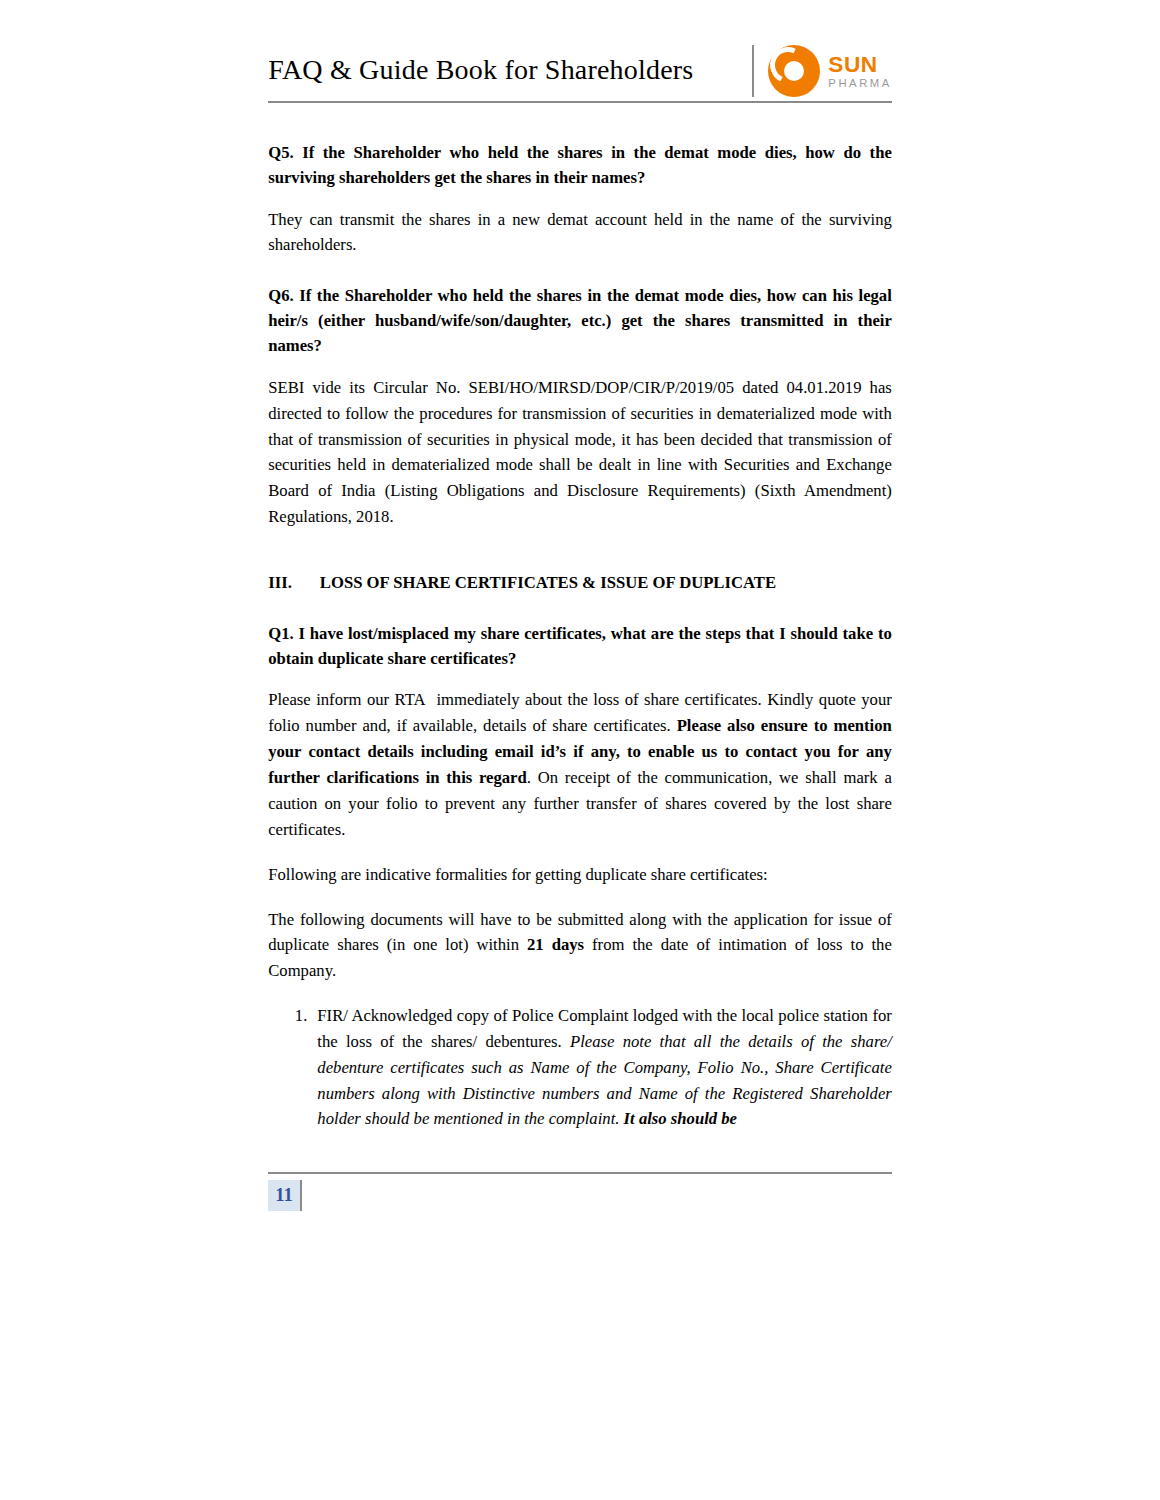FAQ & Guide Book for Shareholders
SUN PHARMA
Q5. If the Shareholder who held the shares in the demat mode dies, how do the surviving shareholders get the shares in their names?
They can transmit the shares in a new demat account held in the name of the surviving shareholders.
Q6. If the Shareholder who held the shares in the demat mode dies, how can his legal heir/s (either husband/wife/son/daughter, etc.) get the shares transmitted in their names?
SEBI vide its Circular No. SEBI/HO/MIRSD/DOP/CIR/P/2019/05 dated 04.01.2019 has directed to follow the procedures for transmission of securities in dematerialized mode with that of transmission of securities in physical mode, it has been decided that transmission of securities held in dematerialized mode shall be dealt in line with Securities and Exchange Board of India (Listing Obligations and Disclosure Requirements) (Sixth Amendment) Regulations, 2018.
III. LOSS OF SHARE CERTIFICATES & ISSUE OF DUPLICATE
Q1. I have lost/misplaced my share certificates, what are the steps that I should take to obtain duplicate share certificates?
Please inform our RTA immediately about the loss of share certificates. Kindly quote your folio number and, if available, details of share certificates. Please also ensure to mention your contact details including email id’s if any, to enable us to contact you for any further clarifications in this regard. On receipt of the communication, we shall mark a caution on your folio to prevent any further transfer of shares covered by the lost share certificates.
Following are indicative formalities for getting duplicate share certificates:
The following documents will have to be submitted along with the application for issue of duplicate shares (in one lot) within 21 days from the date of intimation of loss to the Company.
FIR/ Acknowledged copy of Police Complaint lodged with the local police station for the loss of the shares/ debentures. Please note that all the details of the share/ debenture certificates such as Name of the Company, Folio No., Share Certificate numbers along with Distinctive numbers and Name of the Registered Shareholder holder should be mentioned in the complaint. It also should be
11